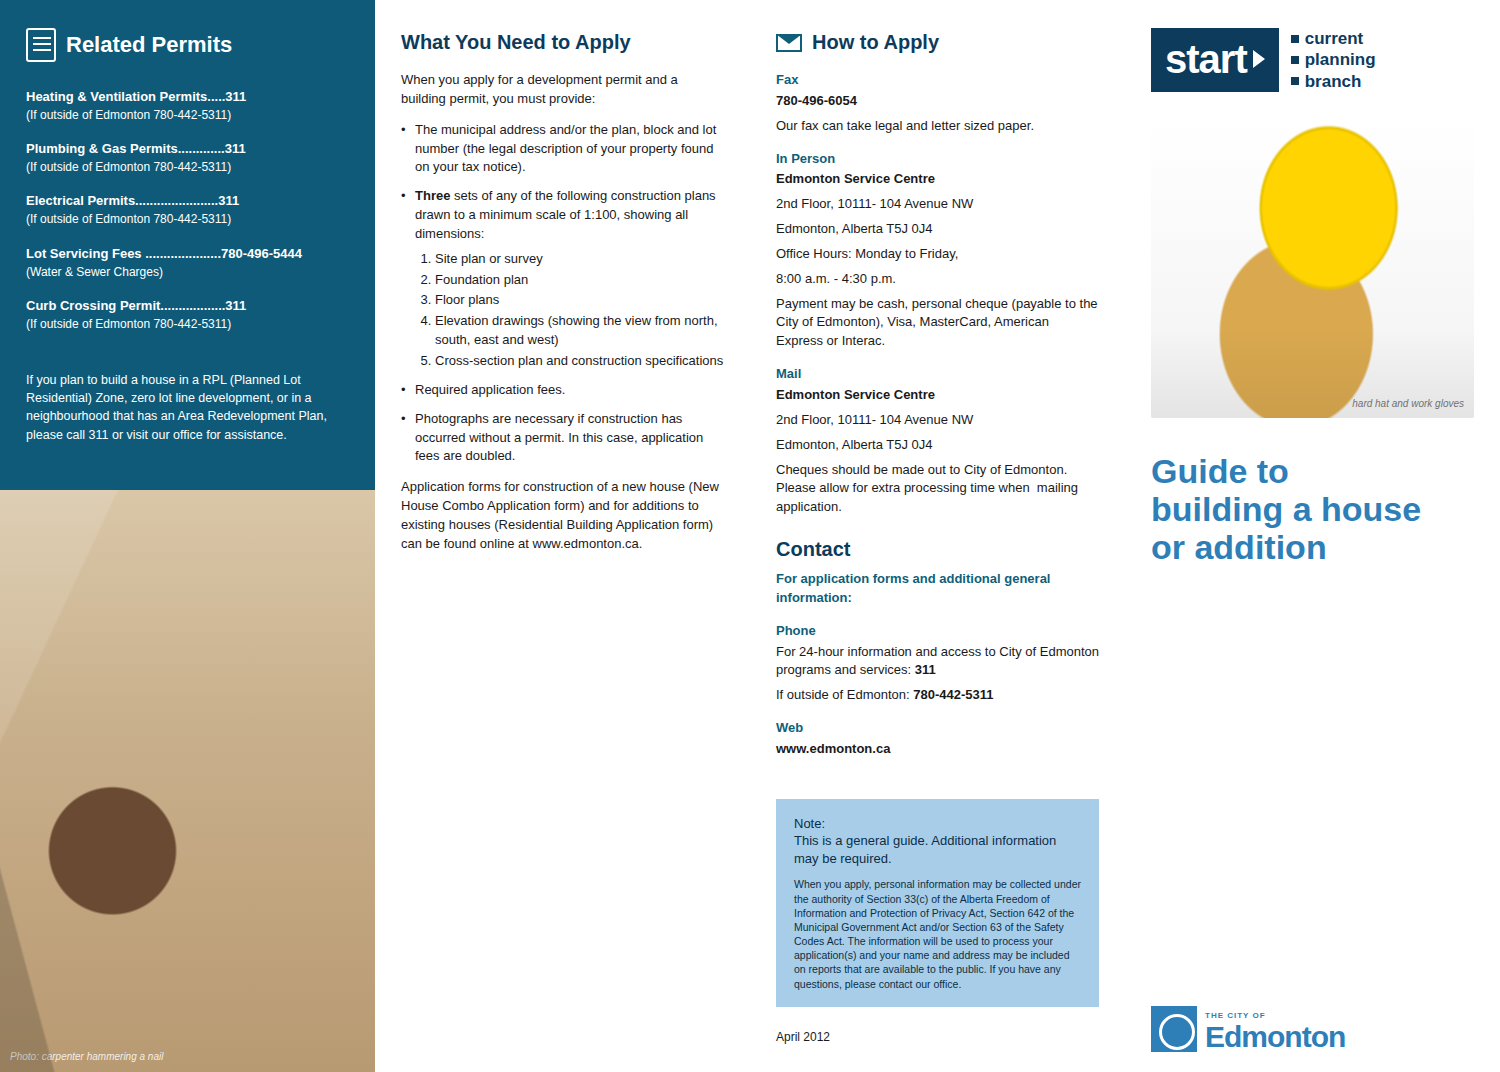Related Permits
Heating & Ventilation Permits.....311 (If outside of Edmonton 780-442-5311)
Plumbing & Gas Permits.............311 (If outside of Edmonton 780-442-5311)
Electrical Permits.......................311 (If outside of Edmonton 780-442-5311)
Lot Servicing Fees .....................780-496-5444 (Water & Sewer Charges)
Curb Crossing Permit..................311 (If outside of Edmonton 780-442-5311)
If you plan to build a house in a RPL (Planned Lot Residential) Zone, zero lot line development, or in a neighbourhood that has an Area Redevelopment Plan, please call 311 or visit our office for assistance.
Photo: carpenter hammering a nail
What You Need to Apply
When you apply for a development permit and a building permit, you must provide:
The municipal address and/or the plan, block and lot number (the legal description of your property found on your tax notice).
Three sets of any of the following construction plans drawn to a minimum scale of 1:100, showing all dimensions:
Site plan or survey
Foundation plan
Floor plans
Elevation drawings (showing the view from north, south, east and west)
Cross-section plan and construction specifications
Required application fees.
Photographs are necessary if construction has occurred without a permit. In this case, application fees are doubled.
Application forms for construction of a new house (New House Combo Application form) and for additions to existing houses (Residential Building Application form) can be found online at www.edmonton.ca.
How to Apply
Fax
780-496-6054
Our fax can take legal and letter sized paper.
In Person
Edmonton Service Centre
2nd Floor, 10111- 104 Avenue NW
Edmonton, Alberta T5J 0J4
Office Hours: Monday to Friday,
8:00 a.m. - 4:30 p.m.
Payment may be cash, personal cheque (payable to the City of Edmonton), Visa, MasterCard, American Express or Interac.
Mail
Edmonton Service Centre
2nd Floor, 10111- 104 Avenue NW
Edmonton, Alberta T5J 0J4
Cheques should be made out to City of Edmonton. Please allow for extra processing time when mailing application.
Contact
For application forms and additional general information:
Phone
For 24-hour information and access to City of Edmonton programs and services: 311
If outside of Edmonton: 780-442-5311
Web
www.edmonton.ca
Note:
This is a general guide. Additional information may be required.
When you apply, personal information may be collected under the authority of Section 33(c) of the Alberta Freedom of Information and Protection of Privacy Act, Section 642 of the Municipal Government Act and/or Section 63 of the Safety Codes Act. The information will be used to process your application(s) and your name and address may be included on reports that are available to the public. If you have any questions, please contact our office.
April 2012
start current planning branch
hard hat and work gloves
Guide to
building a house
or addition
THE CITY OF Edmonton